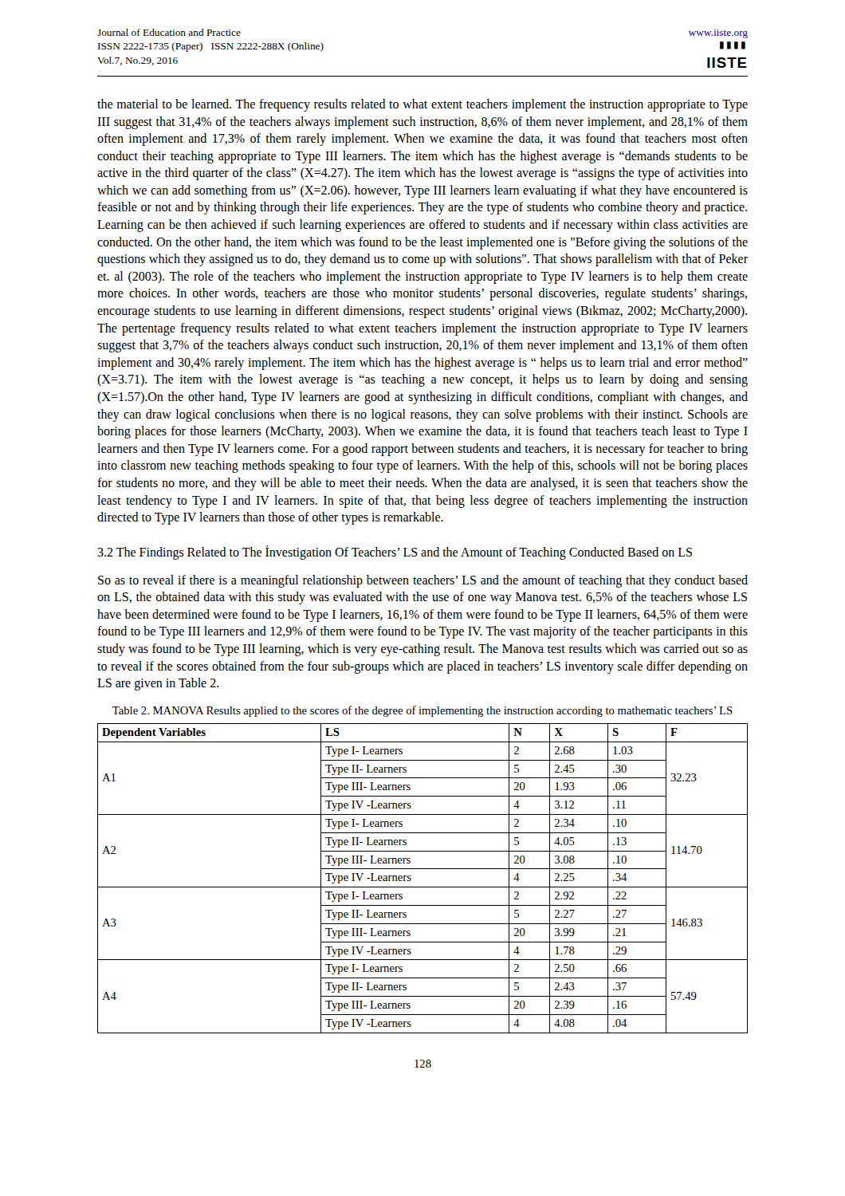Journal of Education and Practice
ISSN 2222-1735 (Paper) ISSN 2222-288X (Online)
Vol.7, No.29, 2016
www.iiste.org
▮▮▮▮
IISTE
the material to be learned. The frequency results related to what extent teachers implement the instruction appropriate to Type III suggest that 31,4% of the teachers always implement such instruction, 8,6% of them never implement, and 28,1% of them often implement and 17,3% of them rarely implement. When we examine the data, it was found that teachers most often conduct their teaching appropriate to Type III learners. The item which has the highest average is “demands students to be active in the third quarter of the class” (X=4.27). The item which has the lowest average is “assigns the type of activities into which we can add something from us” (X=2.06). however, Type III learners learn evaluating if what they have encountered is feasible or not and by thinking through their life experiences. They are the type of students who combine theory and practice. Learning can be then achieved if such learning experiences are offered to students and if necessary within class activities are conducted. On the other hand, the item which was found to be the least implemented one is "Before giving the solutions of the questions which they assigned us to do, they demand us to come up with solutions". That shows parallelism with that of Peker et. al (2003). The role of the teachers who implement the instruction appropriate to Type IV learners is to help them create more choices. In other words, teachers are those who monitor students’ personal discoveries, regulate students’ sharings, encourage students to use learning in different dimensions, respect students’ original views (Bıkmaz, 2002; McCharty,2000). The pertentage frequency results related to what extent teachers implement the instruction appropriate to Type IV learners suggest that 3,7% of the teachers always conduct such instruction, 20,1% of them never implement and 13,1% of them often implement and 30,4% rarely implement. The item which has the highest average is “ helps us to learn trial and error method” (X=3.71). The item with the lowest average is “as teaching a new concept, it helps us to learn by doing and sensing (X=1.57).On the other hand, Type IV learners are good at synthesizing in difficult conditions, compliant with changes, and they can draw logical conclusions when there is no logical reasons, they can solve problems with their instinct. Schools are boring places for those learners (McCharty, 2003). When we examine the data, it is found that teachers teach least to Type I learners and then Type IV learners come. For a good rapport between students and teachers, it is necessary for teacher to bring into classrom new teaching methods speaking to four type of learners. With the help of this, schools will not be boring places for students no more, and they will be able to meet their needs. When the data are analysed, it is seen that teachers show the least tendency to Type I and IV learners. In spite of that, that being less degree of teachers implementing the instruction directed to Type IV learners than those of other types is remarkable.
3.2 The Findings Related to The İnvestigation Of Teachers’ LS and the Amount of Teaching Conducted Based on LS
So as to reveal if there is a meaningful relationship between teachers’ LS and the amount of teaching that they conduct based on LS, the obtained data with this study was evaluated with the use of one way Manova test. 6,5% of the teachers whose LS have been determined were found to be Type I learners, 16,1% of them were found to be Type II learners, 64,5% of them were found to be Type III learners and 12,9% of them were found to be Type IV. The vast majority of the teacher participants in this study was found to be Type III learning, which is very eye-cathing result. The Manova test results which was carried out so as to reveal if the scores obtained from the four sub-groups which are placed in teachers’ LS inventory scale differ depending on LS are given in Table 2.
Table 2. MANOVA Results applied to the scores of the degree of implementing the instruction according to mathematic teachers’ LS
| Dependent Variables | LS | N | X | S | F |
| --- | --- | --- | --- | --- | --- |
| A1 | Type I- Learners | 2 | 2.68 | 1.03 | 32.23 |
| Type II- Learners | 5 | 2.45 | .30 |
| Type III- Learners | 20 | 1.93 | .06 |
| Type IV -Learners | 4 | 3.12 | .11 |
| A2 | Type I- Learners | 2 | 2.34 | .10 | 114.70 |
| Type II- Learners | 5 | 4.05 | .13 |
| Type III- Learners | 20 | 3.08 | .10 |
| Type IV -Learners | 4 | 2.25 | .34 |
| A3 | Type I- Learners | 2 | 2.92 | .22 | 146.83 |
| Type II- Learners | 5 | 2.27 | .27 |
| Type III- Learners | 20 | 3.99 | .21 |
| Type IV -Learners | 4 | 1.78 | .29 |
| A4 | Type I- Learners | 2 | 2.50 | .66 | 57.49 |
| Type II- Learners | 5 | 2.43 | .37 |
| Type III- Learners | 20 | 2.39 | .16 |
| Type IV -Learners | 4 | 4.08 | .04 |
128